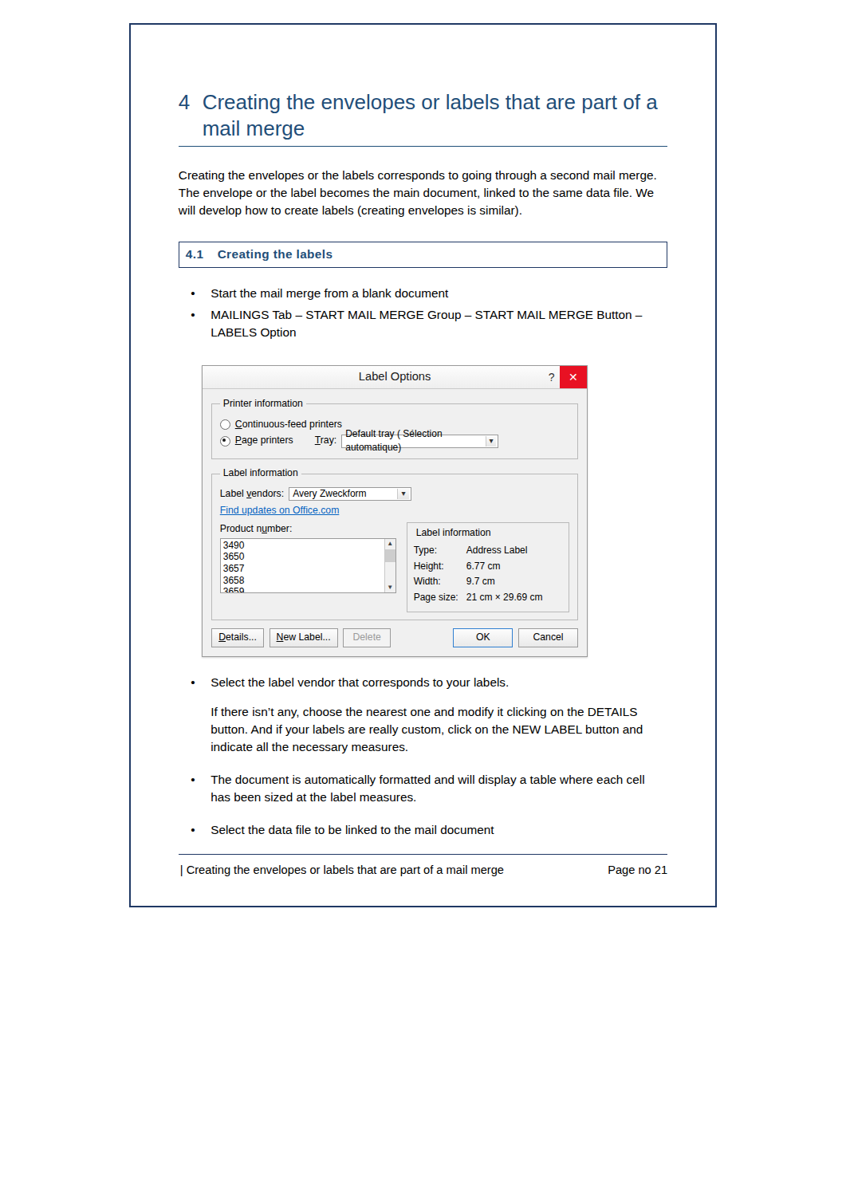4 Creating the envelopes or labels that are part of a mail merge
Creating the envelopes or the labels corresponds to going through a second mail merge. The envelope or the label becomes the main document, linked to the same data file. We will develop how to create labels (creating envelopes is similar).
4.1 Creating the labels
Start the mail merge from a blank document
MAILINGS Tab – START MAIL MERGE Group – START MAIL MERGE Button – LABELS Option
Label Options ?✕
Printer information
Continuous-feed printers
Page printers Tray: Default tray ( Sélection automatique)▼
Label information
Label vendors: Avery Zweckform▼
Find updates on Office.com
Product number:
3490
3650
3657
3658
3659
3660
▲
▼
Label information
| Type: | Address Label |
| Height: | 6.77 cm |
| Width: | 9.7 cm |
| Page size: | 21 cm × 29.69 cm |
Details... New Label... Delete OK Cancel
Select the label vendor that corresponds to your labels.
If there isn’t any, choose the nearest one and modify it clicking on the DETAILS button. And if your labels are really custom, click on the NEW LABEL button and indicate all the necessary measures.
The document is automatically formatted and will display a table where each cell has been sized at the label measures.
Select the data file to be linked to the mail document
| Creating the envelopes or labels that are part of a mail merge Page no 21